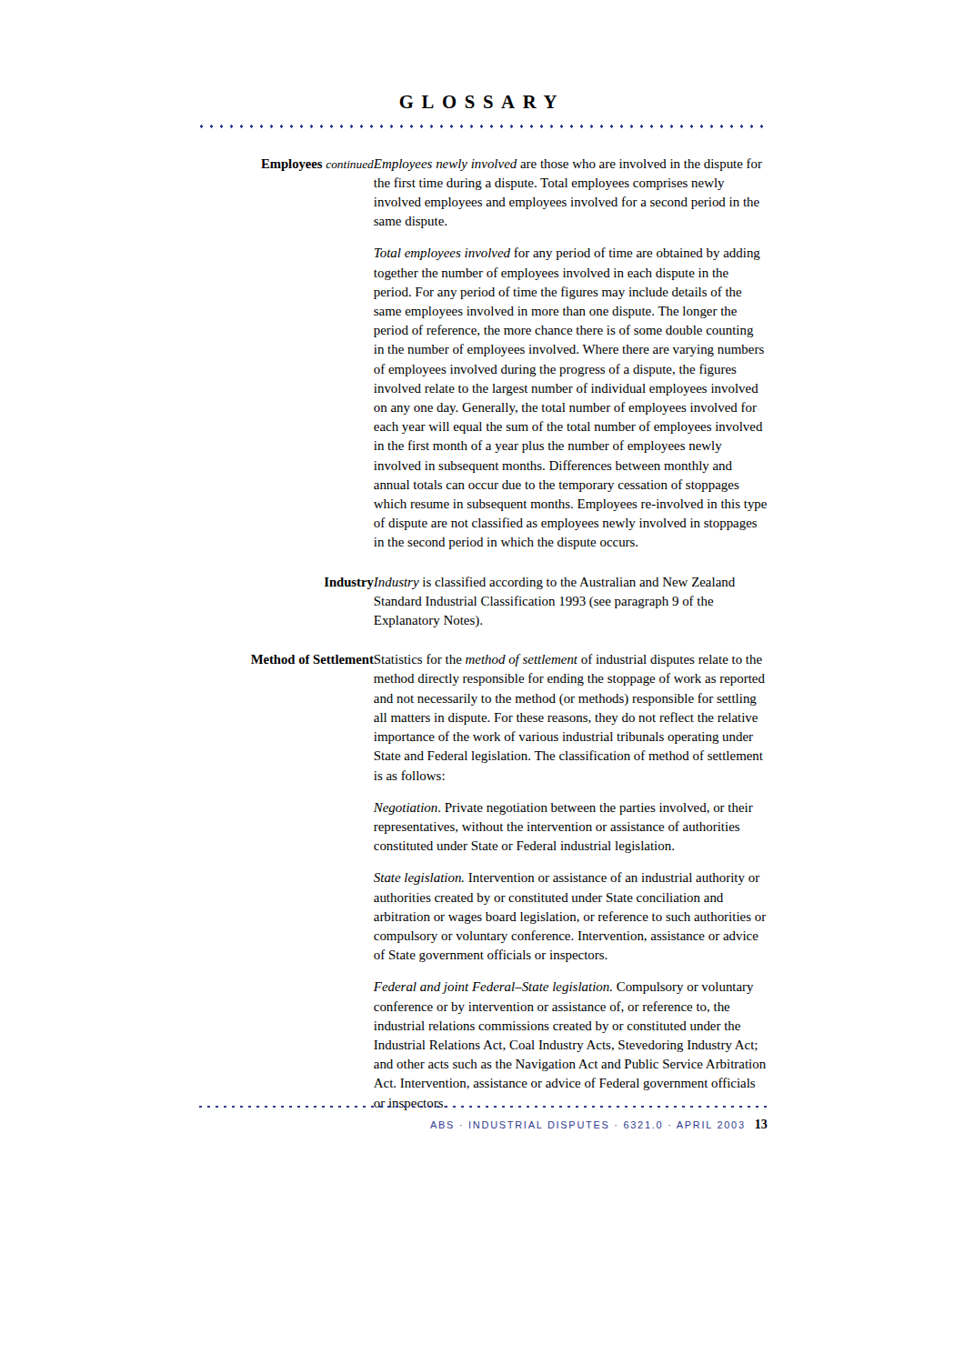GLOSSARY
| Employees continued | Employees newly involved are those who are involved in the dispute for the first time during a dispute. Total employees comprises newly involved employees and employees involved for a second period in the same dispute. Total employees involved for any period of time are obtained by adding together the number of employees involved in each dispute in the period. For any period of time the figures may include details of the same employees involved in more than one dispute. The longer the period of reference, the more chance there is of some double counting in the number of employees involved. Where there are varying numbers of employees involved during the progress of a dispute, the figures involved relate to the largest number of individual employees involved on any one day. Generally, the total number of employees involved for each year will equal the sum of the total number of employees involved in the first month of a year plus the number of employees newly involved in subsequent months. Differences between monthly and annual totals can occur due to the temporary cessation of stoppages which resume in subsequent months. Employees re-involved in this type of dispute are not classified as employees newly involved in stoppages in the second period in which the dispute occurs. |
| Industry | Industry is classified according to the Australian and New Zealand Standard Industrial Classification 1993 (see paragraph 9 of the Explanatory Notes). |
| Method of Settlement | Statistics for the method of settlement of industrial disputes relate to the method directly responsible for ending the stoppage of work as reported and not necessarily to the method (or methods) responsible for settling all matters in dispute. For these reasons, they do not reflect the relative importance of the work of various industrial tribunals operating under State and Federal legislation. The classification of method of settlement is as follows: Negotiation . Private negotiation between the parties involved, or their representatives, without the intervention or assistance of authorities constituted under State or Federal industrial legislation. State legislation. Intervention or assistance of an industrial authority or authorities created by or constituted under State conciliation and arbitration or wages board legislation, or reference to such authorities or compulsory or voluntary conference. Intervention, assistance or advice of State government officials or inspectors. Federal and joint Federal–State legislation. Compulsory or voluntary conference or by intervention or assistance of, or reference to, the industrial relations commissions created by or constituted under the Industrial Relations Act, Coal Industry Acts, Stevedoring Industry Act; and other acts such as the Navigation Act and Public Service Arbitration Act. Intervention, assistance or advice of Federal government officials or inspectors. |
ABS · INDUSTRIAL DISPUTES · 6321.0 · APRIL 200313